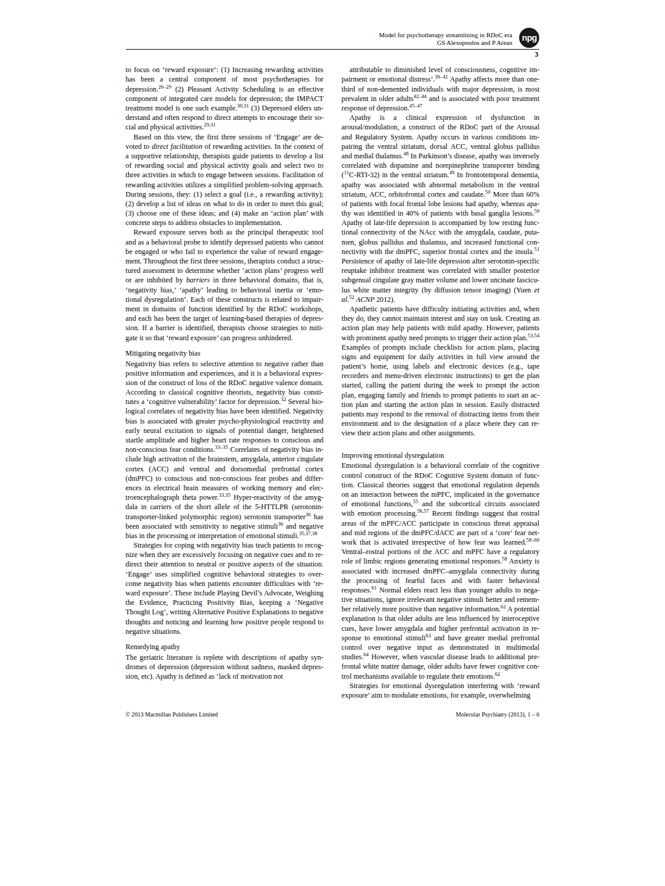npg
Model for psychotherapy streamlining in RDoC era
GS Alexopoulos and P Arean
3
to focus on ‘reward exposure’: (1) Increasing rewarding activities has been a central component of most psychotherapies for depression.26–29 (2) Pleasant Activity Scheduling is an effective component of integrated care models for depression; the IMPACT treatment model is one such example.30,31 (3) Depressed elders understand and often respond to direct attempts to encourage their social and physical activities.29,31
Based on this view, the first three sessions of ‘Engage’ are devoted to direct facilitation of rewarding activities. In the context of a supportive relationship, therapists guide patients to develop a list of rewarding social and physical activity goals and select two to three activities in which to engage between sessions. Facilitation of rewarding activities utilizes a simplified problem-solving approach. During sessions, they: (1) select a goal (i.e., a rewarding activity); (2) develop a list of ideas on what to do in order to meet this goal; (3) choose one of these ideas; and (4) make an ‘action plan’ with concrete steps to address obstacles to implementation.
Reward exposure serves both as the principal therapeutic tool and as a behavioral probe to identify depressed patients who cannot be engaged or who fail to experience the value of reward engagement. Throughout the first three sessions, therapists conduct a structured assessment to determine whether ‘action plans’ progress well or are inhibited by barriers in three behavioral domains, that is, ‘negativity bias,’ ‘apathy’ leading to behavioral inertia or ‘emotional dysregulation’. Each of these constructs is related to impairment in domains of function identified by the RDoC workshops, and each has been the target of learning-based therapies of depression. If a barrier is identified, therapists choose strategies to mitigate it so that ‘reward exposure’ can progress unhindered.
Mitigating negativity bias
Negativity bias refers to selective attention to negative rather than positive information and experiences, and it is a behavioral expression of the construct of loss of the RDoC negative valence domain. According to classical cognitive theorists, negativity bias constitutes a ‘cognitive vulnerability’ factor for depression.32 Several biological correlates of negativity bias have been identified. Negativity bias is associated with greater psycho-physiological reactivity and early neural excitation to signals of potential danger, heightened startle amplitude and higher heart rate responses to conscious and non-conscious fear conditions.33–35 Correlates of negativity bias include high activation of the brainstem, amygdala, anterior cingulate cortex (ACC) and ventral and dorsomedial prefrontal cortex (dmPFC) to conscious and non-conscious fear probes and differences in electrical brain measures of working memory and electroencephalograph theta power.33,35 Hyper-reactivity of the amygdala in carriers of the short allele of the 5-HTTLPR (serotonin-transporter-linked polymorphic region) serotonin transporter36 has been associated with sensitivity to negative stimuli36 and negative bias in the processing or interpretation of emotional stimuli.35,37,38
Strategies for coping with negativity bias teach patients to recognize when they are excessively focusing on negative cues and to redirect their attention to neutral or positive aspects of the situation. ‘Engage’ uses simplified cognitive behavioral strategies to overcome negativity bias when patients encounter difficulties with ‘reward exposure’. These include Playing Devil’s Advocate, Weighing the Evidence, Practicing Positivity Bias, keeping a ‘Negative Thought Log’, writing Alternative Positive Explanations to negative thoughts and noticing and learning how positive people respond to negative situations.
Remedying apathy
The geriatric literature is replete with descriptions of apathy syndromes of depression (depression without sadness, masked depression, etc). Apathy is defined as ‘lack of motivation not
attributable to diminished level of consciousness, cognitive impairment or emotional distress’.39–41 Apathy affects more than one-third of non-demented individuals with major depression, is most prevalent in older adults42–44 and is associated with poor treatment response of depression.45–47
Apathy is a clinical expression of dysfunction in arousal/modulation, a construct of the RDoC part of the Arousal and Regulatory System. Apathy occurs in various conditions impairing the ventral striatum, dorsal ACC, ventral globus pallidus and medial thalamus.48 In Parkinson’s disease, apathy was inversely correlated with dopamine and norepinephrine transporter binding (11C-RTI-32) in the ventral striatum.49 In frontotemporal dementia, apathy was associated with abnormal metabolism in the ventral striatum, ACC, orbitofrontal cortex and caudate.50 More than 60% of patients with focal frontal lobe lesions had apathy, whereas apathy was identified in 40% of patients with basal ganglia lesions.50 Apathy of late-life depression is accompanied by low resting functional connectivity of the NAcc with the amygdala, caudate, putamen, globus pallidus and thalamus, and increased functional connectivity with the dmPFC, superior frontal cortex and the insula.51 Persistence of apathy of late-life depression after serotonin-specific reuptake inhibitor treatment was correlated with smaller posterior subgenual cingulate gray matter volume and lower uncinate fasciculus white matter integrity (by diffusion tensor imaging) (Yuen et al.52 ACNP 2012).
Apathetic patients have difficulty initiating activities and, when they do, they cannot maintain interest and stay on task. Creating an action plan may help patients with mild apathy. However, patients with prominent apathy need prompts to trigger their action plan.53,54 Examples of prompts include checklists for action plans, placing signs and equipment for daily activities in full view around the patient’s home, using labels and electronic devices (e.g., tape recorders and menu-driven electronic instructions) to get the plan started, calling the patient during the week to prompt the action plan, engaging family and friends to prompt patients to start an action plan and starting the action plan in session. Easily distracted patients may respond to the removal of distracting items from their environment and to the designation of a place where they can review their action plans and other assignments.
Improving emotional dysregulation
Emotional dysregulation is a behavioral correlate of the cognitive control construct of the RDoC Cognitive System domain of function. Classical theories suggest that emotional regulation depends on an interaction between the mPFC, implicated in the governance of emotional functions,55 and the subcortical circuits associated with emotion processing.56,57 Recent findings suggest that rostral areas of the mPFC/ACC participate in conscious threat appraisal and mid regions of the dmPFC/dACC are part of a ‘core’ fear network that is activated irrespective of how fear was learned.58–60 Ventral–rostral portions of the ACC and mPFC have a regulatory role of limbic regions generating emotional responses.58 Anxiety is associated with increased dmPFC–amygdala connectivity during the processing of fearful faces and with faster behavioral responses.61 Normal elders react less than younger adults to negative situations, ignore irrelevant negative stimuli better and remember relatively more positive than negative information.62 A potential explanation is that older adults are less influenced by interoceptive cues, have lower amygdala and higher prefrontal activation in response to emotional stimuli63 and have greater medial prefrontal control over negative input as demonstrated in multimodal studies.64 However, when vascular disease leads to additional prefrontal white matter damage, older adults have fewer cognitive control mechanisms available to regulate their emotions.62
Strategies for emotional dysregulation interfering with ‘reward exposure’ aim to modulate emotions, for example, overwhelming
© 2013 Macmillan Publishers Limited
Molecular Psychiatry (2013), 1 – 6